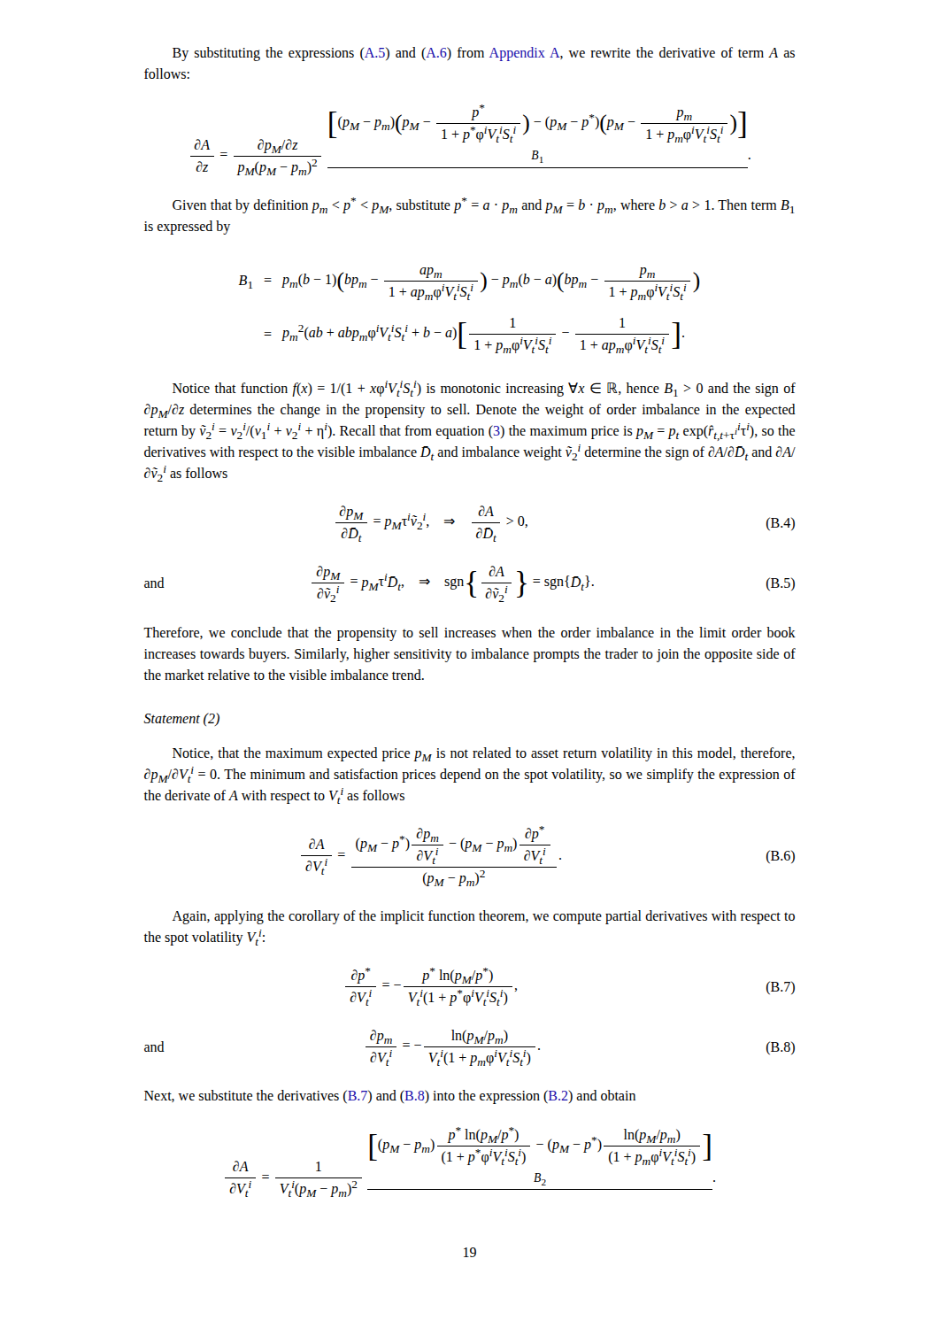By substituting the expressions (A.5) and (A.6) from Appendix A, we rewrite the derivative of term A as follows:
∂A∂z = ∂pM/∂z pM(pM − pm)2 [(pM − pm)(pM − p*1 + p*φiVtiSti) − (pM − p*)(pM − pm 1 + pmφiVtiSti)] B1 .
Given that by definition pm < p* < pM, substitute p* = a · pm and pM = b · pm, where b > a > 1. Then term B1 is expressed by
| B 1 | = | p m ( b − 1) ( bp m − ap m 1 + ap m φ i V t i S t i ) − p m ( b − a ) ( bp m − p m 1 + p m φ i V t i S t i ) |
| | = | p m 2 ( ab + abp m φ i V t i S t i + b − a ) [ 1 1 + p m φ i V t i S t i − 1 1 + ap m φ i V t i S t i ] . |
Notice that function f(x) = 1/(1 + xφiVtiSti) is monotonic increasing ∀x ∈ ℝ, hence B1 > 0 and the sign of ∂pM/∂z determines the change in the propensity to sell. Denote the weight of order imbalance in the expected return by ṽ2i = v2i/(v1i + v2i + ηi). Recall that from equation (3) the maximum price is pM = pt exp(r̂t,t+τiiτi), so the derivatives with respect to the visible imbalance D̄t and imbalance weight ṽ2i determine the sign of ∂A/∂D̄t and ∂A/∂ṽ2i as follows
∂pM∂D̄t = pMτiṽ2i, ⇒ ∂A∂D̄t > 0,
(B.4)
and
∂pM∂ṽ2i = pMτiD̄t, ⇒ sgn{∂A∂ṽ2i} = sgn{D̄t}.
(B.5)
Therefore, we conclude that the propensity to sell increases when the order imbalance in the limit order book increases towards buyers. Similarly, higher sensitivity to imbalance prompts the trader to join the opposite side of the market relative to the visible imbalance trend.
Statement (2)
Notice, that the maximum expected price pM is not related to asset return volatility in this model, therefore, ∂pM/∂Vti = 0. The minimum and satisfaction prices depend on the spot volatility, so we simplify the expression of the derivate of A with respect to Vti as follows
∂A∂Vti = (pM − p*)∂pm∂Vti − (pM − pm)∂p*∂Vti (pM − pm)2 .
(B.6)
Again, applying the corollary of the implicit function theorem, we compute partial derivatives with respect to the spot volatility Vti:
∂p*∂Vti = −p* ln(pM/p*) Vti(1 + p*φiVtiSti),
(B.7)
and
∂pm∂Vti = −ln(pM/pm) Vti(1 + pmφiVtiSti).
(B.8)
Next, we substitute the derivatives (B.7) and (B.8) into the expression (B.2) and obtain
∂A∂Vti = 1 Vti(pM − pm)2 [(pM − pm)p* ln(pM/p*)(1 + p*φiVtiSti) − (pM − p*)ln(pM/pm)(1 + pmφiVtiSti)] B2 .
19